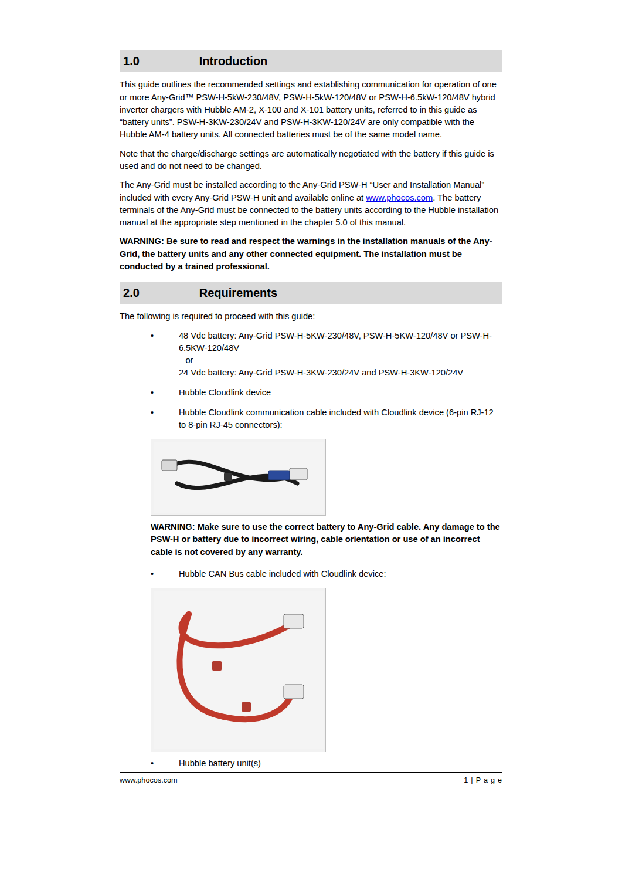1.0 Introduction
This guide outlines the recommended settings and establishing communication for operation of one or more Any-Grid™ PSW-H-5kW-230/48V, PSW-H-5kW-120/48V or PSW-H-6.5kW-120/48V hybrid inverter chargers with Hubble AM-2, X-100 and X-101 battery units, referred to in this guide as “battery units”. PSW-H-3KW-230/24V and PSW-H-3KW-120/24V are only compatible with the Hubble AM-4 battery units. All connected batteries must be of the same model name.
Note that the charge/discharge settings are automatically negotiated with the battery if this guide is used and do not need to be changed.
The Any-Grid must be installed according to the Any-Grid PSW-H “User and Installation Manual” included with every Any-Grid PSW-H unit and available online at www.phocos.com. The battery terminals of the Any-Grid must be connected to the battery units according to the Hubble installation manual at the appropriate step mentioned in the chapter 5.0 of this manual.
WARNING: Be sure to read and respect the warnings in the installation manuals of the Any-Grid, the battery units and any other connected equipment. The installation must be conducted by a trained professional.
2.0 Requirements
The following is required to proceed with this guide:
48 Vdc battery: Any-Grid PSW-H-5KW-230/48V, PSW-H-5KW-120/48V or PSW-H-6.5KW-120/48V
or 24 Vdc battery: Any-Grid PSW-H-3KW-230/24V and PSW-H-3KW-120/24V
Hubble Cloudlink device
Hubble Cloudlink communication cable included with Cloudlink device (6-pin RJ-12 to 8-pin RJ-45 connectors):
WARNING: Make sure to use the correct battery to Any-Grid cable. Any damage to the PSW-H or battery due to incorrect wiring, cable orientation or use of an incorrect cable is not covered by any warranty.
Hubble CAN Bus cable included with Cloudlink device:
Hubble battery unit(s)
www.phocos.com 1 | P a g e